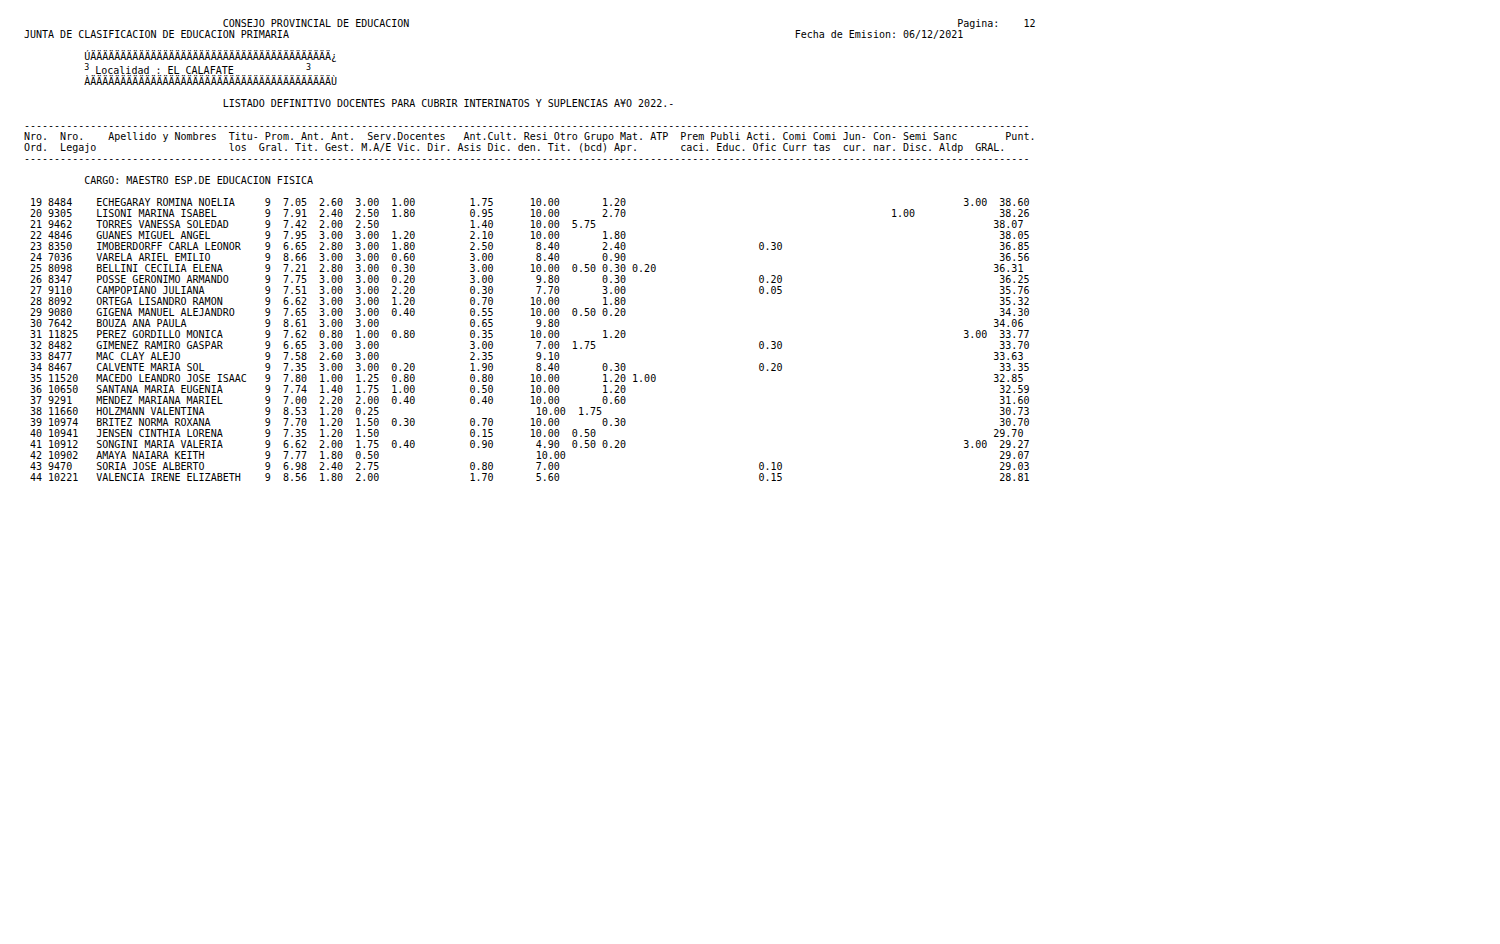CONSEJO PROVINCIAL DE EDUCACION                                                                                           Pagina:    12
JUNTA DE CLASIFICACION DE EDUCACION PRIMARIA                                                                                    Fecha de Emision: 06/12/2021

          ÚÄÄÄÄÄÄÄÄÄÄÄÄÄÄÄÄÄÄÄÄÄÄÄÄÄÄÄÄÄÄÄÄÄÄÄÄÄÄÄÄ¿
          3 Localidad : EL CALAFATE            3
          ÀÄÄÄÄÄÄÄÄÄÄÄÄÄÄÄÄÄÄÄÄÄÄÄÄÄÄÄÄÄÄÄÄÄÄÄÄÄÄÄÄÙ

                                 LISTADO DEFINITIVO DOCENTES PARA CUBRIR INTERINATOS Y SUPLENCIAS A¥O 2022.-

-----------------------------------------------------------------------------------------------------------------------------------------------------------------------
Nro.  Nro.    Apellido y Nombres  Titu- Prom. Ant. Ant.  Serv.Docentes   Ant.Cult. Resi Otro Grupo Mat. ATP  Prem Publi Acti. Comi Comi Jun- Con- Semi Sanc        Punt.
Ord.  Legajo                      los  Gral. Tit. Gest. M.A/E Vic. Dir. Asis Dic. den. Tit. (bcd) Apr.       caci. Educ. Ofic Curr tas  cur. nar. Disc. Aldp  GRAL.
-----------------------------------------------------------------------------------------------------------------------------------------------------------------------

          CARGO: MAESTRO ESP.DE EDUCACION FISICA

 19 8484    ECHEGARAY ROMINA NOELIA     9  7.05  2.60  3.00  1.00         1.75      10.00       1.20                                                        3.00  38.60
 20 9305    LISONI MARINA ISABEL        9  7.91  2.40  2.50  1.80         0.95      10.00       2.70                                            1.00              38.26
 21 9462    TORRES VANESSA SOLEDAD      9  7.42  2.00  2.50               1.40      10.00  5.75                                                                  38.07
 22 4846    GUANES MIGUEL ANGEL         9  7.95  3.00  3.00  1.20         2.10      10.00       1.80                                                              38.05
 23 8350    IMOBERDORFF CARLA LEONOR    9  6.65  2.80  3.00  1.80         2.50       8.40       2.40                      0.30                                    36.85
 24 7036    VARELA ARIEL EMILIO         9  8.66  3.00  3.00  0.60         3.00       8.40       0.90                                                              36.56
 25 8098    BELLINI CECILIA ELENA       9  7.21  2.80  3.00  0.30         3.00      10.00  0.50 0.30 0.20                                                        36.31
 26 8347    POSSE GERONIMO ARMANDO      9  7.75  3.00  3.00  0.20         3.00       9.80       0.30                      0.20                                    36.25
 27 9110    CAMPOPIANO JULIANA          9  7.51  3.00  3.00  2.20         0.30       7.70       3.00                      0.05                                    35.76
 28 8092    ORTEGA LISANDRO RAMON       9  6.62  3.00  3.00  1.20         0.70      10.00       1.80                                                              35.32
 29 9080    GIGENA MANUEL ALEJANDRO     9  7.65  3.00  3.00  0.40         0.55      10.00  0.50 0.20                                                              34.30
 30 7642    BOUZA ANA PAULA             9  8.61  3.00  3.00               0.65       9.80                                                                        34.06
 31 11825   PEREZ GORDILLO MONICA       9  7.62  0.80  1.00  0.80         0.35      10.00       1.20                                                        3.00  33.77
 32 8482    GIMENEZ RAMIRO GASPAR       9  6.65  3.00  3.00               3.00       7.00  1.75                           0.30                                    33.70
 33 8477    MAC CLAY ALEJO              9  7.58  2.60  3.00               2.35       9.10                                                                        33.63
 34 8467    CALVENTE MARIA SOL          9  7.35  3.00  3.00  0.20         1.90       8.40       0.30                      0.20                                    33.35
 35 11520   MACEDO LEANDRO JOSE ISAAC   9  7.80  1.00  1.25  0.80         0.80      10.00       1.20 1.00                                                        32.85
 36 10650   SANTANA MARIA EUGENIA       9  7.74  1.40  1.75  1.00         0.50      10.00       1.20                                                              32.59
 37 9291    MENDEZ MARIANA MARIEL       9  7.00  2.20  2.00  0.40         0.40      10.00       0.60                                                              31.60
 38 11660   HOLZMANN VALENTINA          9  8.53  1.20  0.25                          10.00  1.75                                                                  30.73
 39 10974   BRITEZ NORMA ROXANA         9  7.70  1.20  1.50  0.30         0.70      10.00       0.30                                                              30.70
 40 10941   JENSEN CINTHIA LORENA       9  7.35  1.20  1.50               0.15      10.00  0.50                                                                  29.70
 41 10912   SONGINI MARIA VALERIA       9  6.62  2.00  1.75  0.40         0.90       4.90  0.50 0.20                                                        3.00  29.27
 42 10902   AMAYA NAIARA KEITH          9  7.77  1.80  0.50                          10.00                                                                        29.07
 43 9470    SORIA JOSE ALBERTO          9  6.98  2.40  2.75               0.80       7.00                                 0.10                                    29.03
 44 10221   VALENCIA IRENE ELIZABETH    9  8.56  1.80  2.00               1.70       5.60                                 0.15                                    28.81